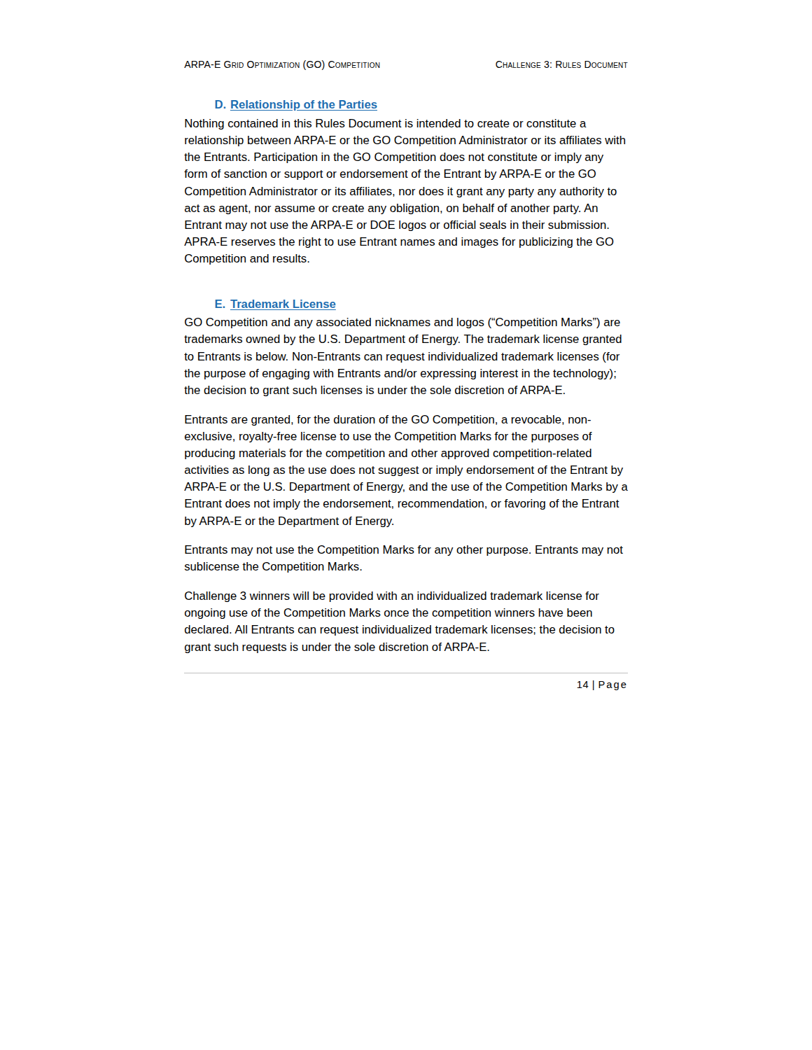ARPA-E Grid Optimization (GO) Competition
Challenge 3: Rules Document
D. Relationship of the Parties
Nothing contained in this Rules Document is intended to create or constitute a relationship between ARPA-E or the GO Competition Administrator or its affiliates with the Entrants. Participation in the GO Competition does not constitute or imply any form of sanction or support or endorsement of the Entrant by ARPA-E or the GO Competition Administrator or its affiliates, nor does it grant any party any authority to act as agent, nor assume or create any obligation, on behalf of another party. An Entrant may not use the ARPA-E or DOE logos or official seals in their submission. APRA-E reserves the right to use Entrant names and images for publicizing the GO Competition and results.
E. Trademark License
GO Competition and any associated nicknames and logos (“Competition Marks”) are trademarks owned by the U.S. Department of Energy. The trademark license granted to Entrants is below. Non-Entrants can request individualized trademark licenses (for the purpose of engaging with Entrants and/or expressing interest in the technology); the decision to grant such licenses is under the sole discretion of ARPA-E.
Entrants are granted, for the duration of the GO Competition, a revocable, non-exclusive, royalty-free license to use the Competition Marks for the purposes of producing materials for the competition and other approved competition-related activities as long as the use does not suggest or imply endorsement of the Entrant by ARPA-E or the U.S. Department of Energy, and the use of the Competition Marks by a Entrant does not imply the endorsement, recommendation, or favoring of the Entrant by ARPA-E or the Department of Energy.
Entrants may not use the Competition Marks for any other purpose. Entrants may not sublicense the Competition Marks.
Challenge 3 winners will be provided with an individualized trademark license for ongoing use of the Competition Marks once the competition winners have been declared. All Entrants can request individualized trademark licenses; the decision to grant such requests is under the sole discretion of ARPA-E.
14 | Page